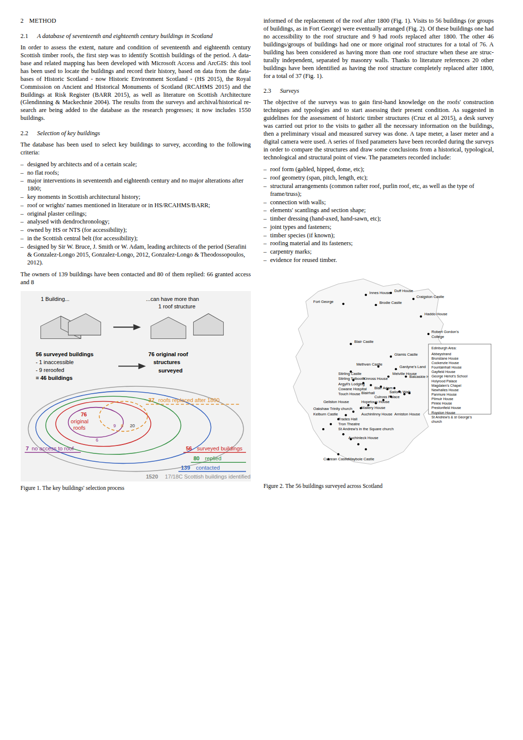2 METHOD
2.1 A database of seventeenth and eighteenth century buildings in Scotland
In order to assess the extent, nature and condition of seventeenth and eighteenth century Scottish timber roofs, the first step was to identify Scottish buildings of the period. A database and related mapping has been developed with Microsoft Access and ArcGIS: this tool has been used to locate the buildings and record their history, based on data from the databases of Historic Scotland - now Historic Environment Scotland - (HS 2015), the Royal Commission on Ancient and Historical Monuments of Scotland (RCAHMS 2015) and the Buildings at Risk Register (BARR 2015), as well as literature on Scottish Architecture (Glendinning & Mackechnie 2004). The results from the surveys and archival/historical research are being added to the database as the research progresses; it now includes 1550 buildings.
2.2 Selection of key buildings
The database has been used to select key buildings to survey, according to the following criteria:
designed by architects and of a certain scale;
no flat roofs;
major interventions in seventeenth and eighteenth century and no major alterations after 1800;
key moments in Scottish architectural history;
roof or wrights' names mentioned in literature or in HS/RCAHMS/BARR;
original plaster ceilings;
analysed with dendrochronology;
owned by HS or NTS (for accessibility);
in the Scottish central belt (for accessibility);
designed by Sir W. Bruce, J. Smith or W. Adam, leading architects of the period (Serafini & Gonzalez-Longo 2015, Gonzalez-Longo, 2012, Gonzalez-Longo & Theodossopoulos, 2012).
The owners of 139 buildings have been contacted and 80 of them replied: 66 granted access and 8
1 Building... ...can have more than 1 roof structure 56 surveyed buildings - 1 inaccessible - 9 reroofed = 46 buildings 76 original roof structures surveyed 76 original roofs 9 8 20 6 37 roofs replaced after 1800 7 no access to roof 56 surveyed buildings 80 replied 139 contacted 1520 17/18C Scottish buildings identified
Figure 1. The key buildings' selection process
informed of the replacement of the roof after 1800 (Fig. 1). Visits to 56 buildings (or groups of buildings, as in Fort George) were eventually arranged (Fig. 2). Of these buildings one had no accessibility to the roof structure and 9 had roofs replaced after 1800. The other 46 buildings/groups of buildings had one or more original roof structures for a total of 76. A building has been considered as having more than one roof structure when these are structurally independent, separated by masonry walls. Thanks to literature references 20 other buildings have been identified as having the roof structure completely replaced after 1800, for a total of 37 (Fig. 1).
2.3 Surveys
The objective of the surveys was to gain first-hand knowledge on the roofs' construction techniques and typologies and to start assessing their present condition. As suggested in guidelines for the assessment of historic timber structures (Cruz et al 2015), a desk survey was carried out prior to the visits to gather all the necessary information on the buildings, then a preliminary visual and measured survey was done. A tape meter, a laser meter and a digital camera were used. A series of fixed parameters have been recorded during the surveys in order to compare the structures and draw some conclusions from a historical, typological, technological and structural point of view. The parameters recorded include:
roof form (gabled, hipped, dome, etc);
roof geometry (span, pitch, length, etc);
structural arrangements (common rafter roof, purlin roof, etc, as well as the type of frame/truss);
connection with walls;
elements' scantlings and section shape;
timber dressing (hand-axed, hand-sawn, etc);
joint types and fasteners;
timber species (if known);
roofing material and its fasteners;
carpentry marks;
evidence for reused timber.
Innes House Duff House Craigston Castle Fort George Brodie Castle Haddo House Robert Gordon's College Blair Castle Glamis Castle Gardyne's Land Methven Castle Stirling Castle Stirling Tolbooth Argyll's Lodging Cowane Hospital Touch House Melville House Kinross House Balcaskie House Blair Adam Blairhall Sailor's Walk Culross Palace Geilston House Hopetoun House Oakshaw Trinity church Mallery House Kelburn Castle Auchinlinny House Arniston House Trades Hall Tron Theatre St Andrew's in the Square church Auchinleck House Culzean Castle Maybole Castle Edinburgh Area: Abbeystrand Brunstane House Cockenzie House Fountainhall House Gayfield House George Heriot's School Holyrood Palace Magdalen's Chapel Newhalles House Panmure House Pilmuir House Pinkie House Prestonfield House Royston House St Andrew's & st George's church
Figure 2. The 56 buildings surveyed across Scotland